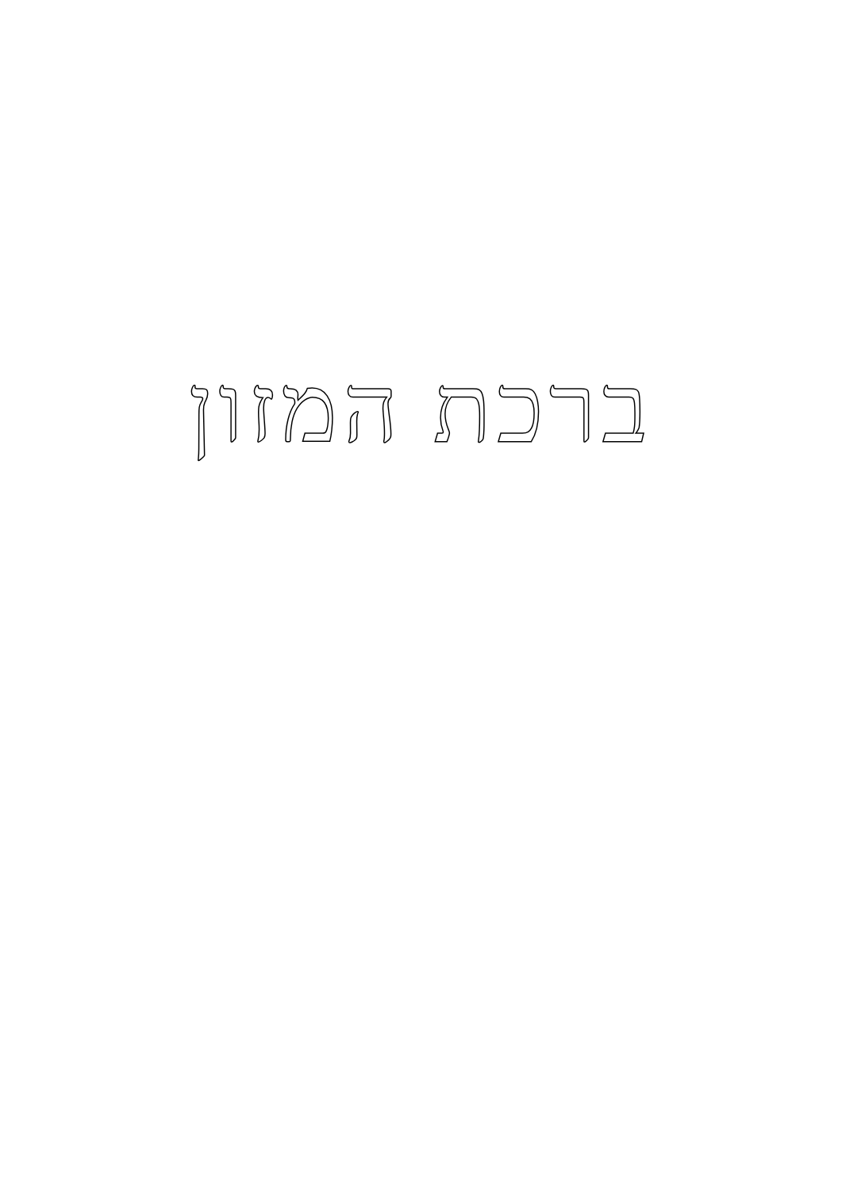ברכת המזון